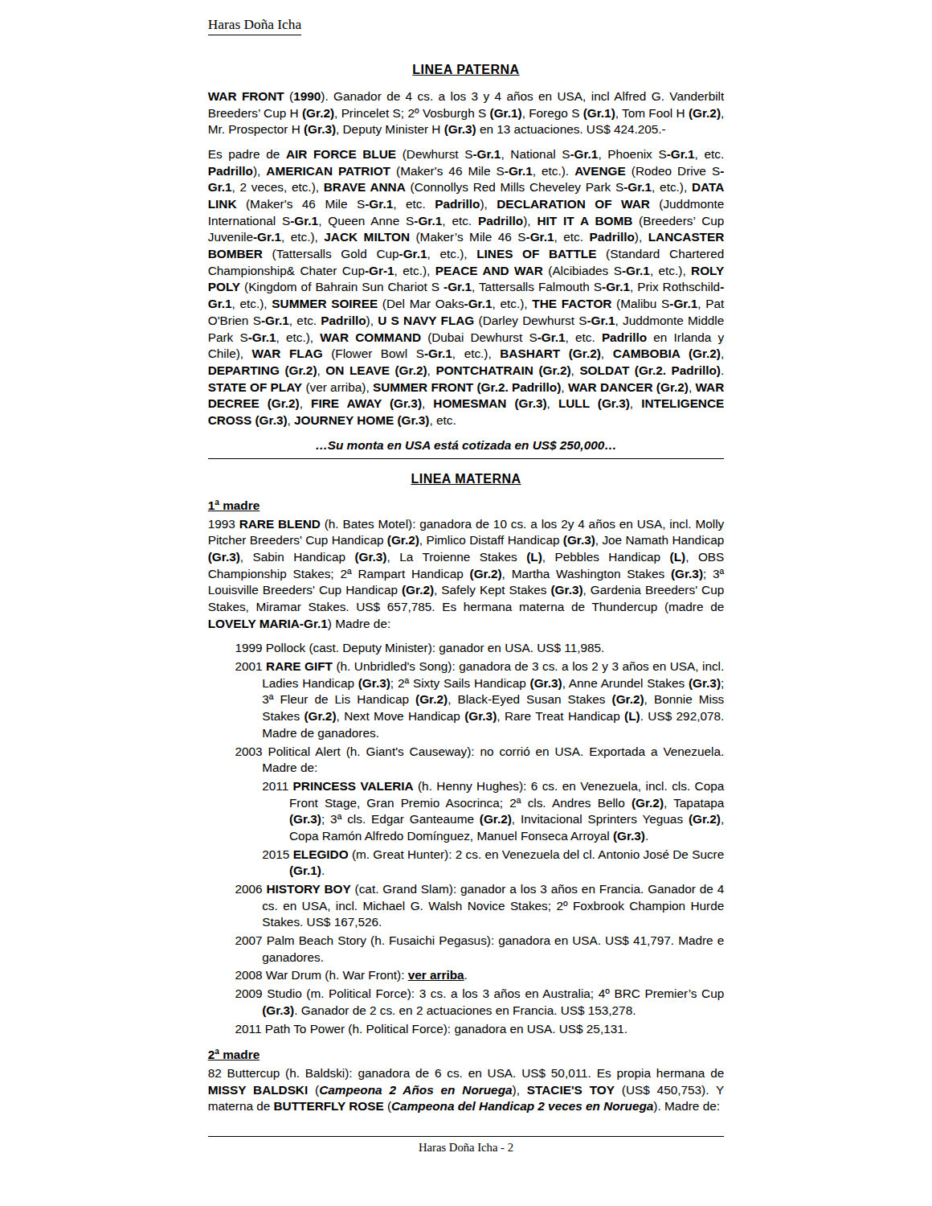Haras Doña Icha
LINEA PATERNA
WAR FRONT (1990). Ganador de 4 cs. a los 3 y 4 años en USA, incl Alfred G. Vanderbilt Breeders’ Cup H (Gr.2), Princelet S; 2º Vosburgh S (Gr.1), Forego S (Gr.1), Tom Fool H (Gr.2), Mr. Prospector H (Gr.3), Deputy Minister H (Gr.3) en 13 actuaciones. US$ 424.205.-
Es padre de AIR FORCE BLUE (Dewhurst S-Gr.1, National S-Gr.1, Phoenix S-Gr.1, etc. Padrillo), AMERICAN PATRIOT (Maker's 46 Mile S-Gr.1, etc.). AVENGE (Rodeo Drive S-Gr.1, 2 veces, etc.), BRAVE ANNA (Connollys Red Mills Cheveley Park S-Gr.1, etc.), DATA LINK (Maker's 46 Mile S-Gr.1, etc. Padrillo), DECLARATION OF WAR (Juddmonte International S-Gr.1, Queen Anne S-Gr.1, etc. Padrillo), HIT IT A BOMB (Breeders’ Cup Juvenile-Gr.1, etc.), JACK MILTON (Maker’s Mile 46 S-Gr.1, etc. Padrillo), LANCASTER BOMBER (Tattersalls Gold Cup-Gr.1, etc.), LINES OF BATTLE (Standard Chartered Championship& Chater Cup-Gr-1, etc.), PEACE AND WAR (Alcibiades S-Gr.1, etc.), ROLY POLY (Kingdom of Bahrain Sun Chariot S -Gr.1, Tattersalls Falmouth S-Gr.1, Prix Rothschild-Gr.1, etc.), SUMMER SOIREE (Del Mar Oaks-Gr.1, etc.), THE FACTOR (Malibu S-Gr.1, Pat O'Brien S-Gr.1, etc. Padrillo), U S NAVY FLAG (Darley Dewhurst S-Gr.1, Juddmonte Middle Park S-Gr.1, etc.), WAR COMMAND (Dubai Dewhurst S-Gr.1, etc. Padrillo en Irlanda y Chile), WAR FLAG (Flower Bowl S-Gr.1, etc.), BASHART (Gr.2), CAMBOBIA (Gr.2), DEPARTING (Gr.2), ON LEAVE (Gr.2), PONTCHATRAIN (Gr.2), SOLDAT (Gr.2. Padrillo). STATE OF PLAY (ver arriba), SUMMER FRONT (Gr.2. Padrillo), WAR DANCER (Gr.2), WAR DECREE (Gr.2), FIRE AWAY (Gr.3), HOMESMAN (Gr.3), LULL (Gr.3), INTELIGENCE CROSS (Gr.3), JOURNEY HOME (Gr.3), etc.
…Su monta en USA está cotizada en US$ 250,000…
LINEA MATERNA
1ª madre
1993 RARE BLEND (h. Bates Motel): ganadora de 10 cs. a los 2y 4 años en USA, incl. Molly Pitcher Breeders' Cup Handicap (Gr.2), Pimlico Distaff Handicap (Gr.3), Joe Namath Handicap (Gr.3), Sabin Handicap (Gr.3), La Troienne Stakes (L), Pebbles Handicap (L), OBS Championship Stakes; 2ª Rampart Handicap (Gr.2), Martha Washington Stakes (Gr.3); 3ª Louisville Breeders' Cup Handicap (Gr.2), Safely Kept Stakes (Gr.3), Gardenia Breeders' Cup Stakes, Miramar Stakes. US$ 657,785. Es hermana materna de Thundercup (madre de LOVELY MARIA-Gr.1) Madre de:
1999 Pollock (cast. Deputy Minister): ganador en USA. US$ 11,985.
2001 RARE GIFT (h. Unbridled's Song): ganadora de 3 cs. a los 2 y 3 años en USA, incl. Ladies Handicap (Gr.3); 2ª Sixty Sails Handicap (Gr.3), Anne Arundel Stakes (Gr.3); 3ª Fleur de Lis Handicap (Gr.2), Black-Eyed Susan Stakes (Gr.2), Bonnie Miss Stakes (Gr.2), Next Move Handicap (Gr.3), Rare Treat Handicap (L). US$ 292,078. Madre de ganadores.
2003 Political Alert (h. Giant's Causeway): no corrió en USA. Exportada a Venezuela. Madre de:
2011 PRINCESS VALERIA (h. Henny Hughes): 6 cs. en Venezuela, incl. cls. Copa Front Stage, Gran Premio Asocrinca; 2ª cls. Andres Bello (Gr.2), Tapatapa (Gr.3); 3ª cls. Edgar Ganteaume (Gr.2), Invitacional Sprinters Yeguas (Gr.2), Copa Ramón Alfredo Domínguez, Manuel Fonseca Arroyal (Gr.3).
2015 ELEGIDO (m. Great Hunter): 2 cs. en Venezuela del cl. Antonio José De Sucre (Gr.1).
2006 HISTORY BOY (cat. Grand Slam): ganador a los 3 años en Francia. Ganador de 4 cs. en USA, incl. Michael G. Walsh Novice Stakes; 2º Foxbrook Champion Hurde Stakes. US$ 167,526.
2007 Palm Beach Story (h. Fusaichi Pegasus): ganadora en USA. US$ 41,797. Madre e ganadores.
2008 War Drum (h. War Front): ver arriba.
2009 Studio (m. Political Force): 3 cs. a los 3 años en Australia; 4º BRC Premier’s Cup (Gr.3). Ganador de 2 cs. en 2 actuaciones en Francia. US$ 153,278.
2011 Path To Power (h. Political Force): ganadora en USA. US$ 25,131.
2ª madre
82 Buttercup (h. Baldski): ganadora de 6 cs. en USA. US$ 50,011. Es propia hermana de MISSY BALDSKI (Campeona 2 Años en Noruega), STACIE'S TOY (US$ 450,753). Y materna de BUTTERFLY ROSE (Campeona del Handicap 2 veces en Noruega). Madre de:
Haras Doña Icha - 2